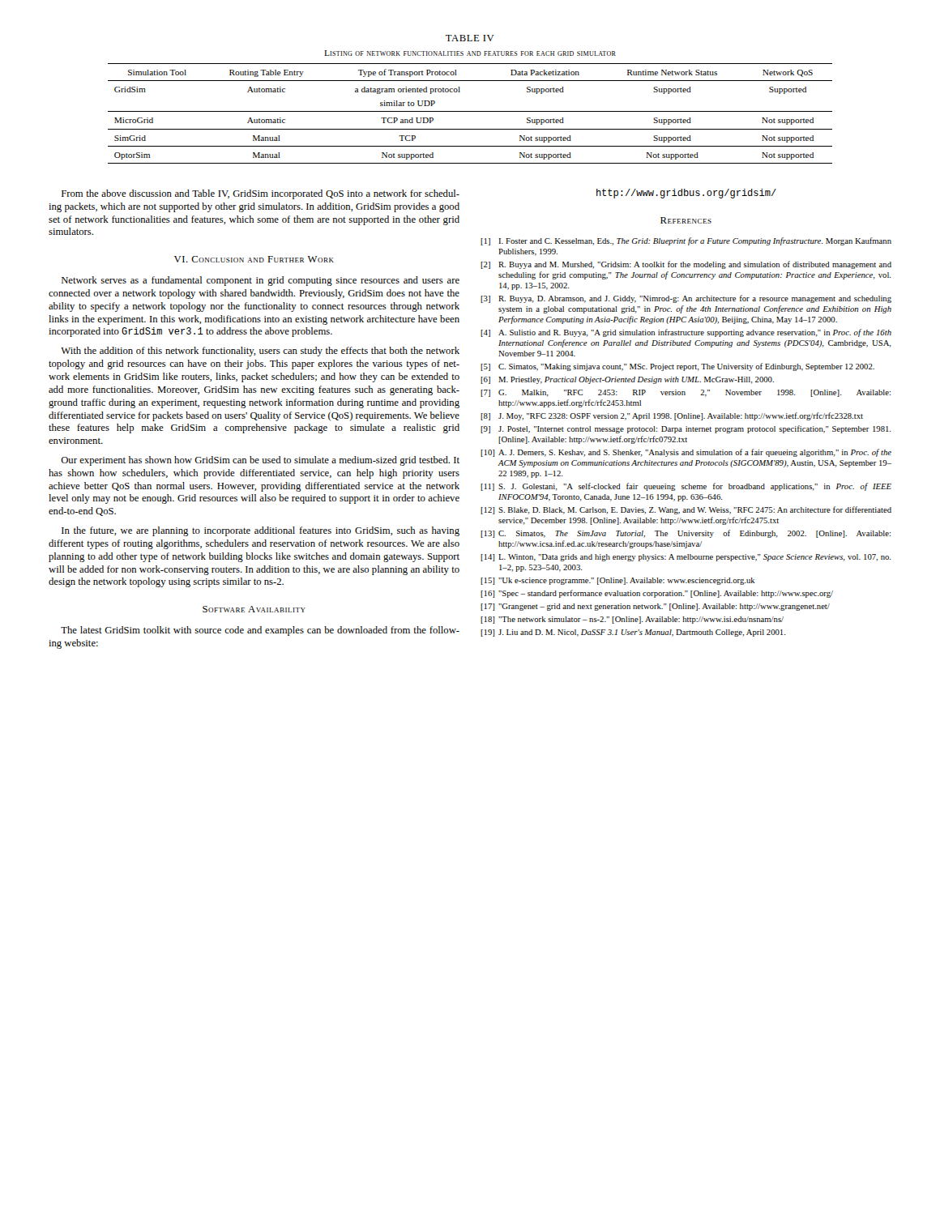TABLE IV Listing of network functionalities and features for each grid simulator
| Simulation Tool | Routing Table Entry | Type of Transport Protocol | Data Packetization | Runtime Network Status | Network QoS |
| --- | --- | --- | --- | --- | --- |
| GridSim | Automatic | a datagram oriented protocol | Supported | Supported | Supported |
| | | similar to UDP | | | |
| MicroGrid | Automatic | TCP and UDP | Supported | Supported | Not supported |
| SimGrid | Manual | TCP | Not supported | Supported | Not supported |
| OptorSim | Manual | Not supported | Not supported | Not supported | Not supported |
From the above discussion and Table IV, GridSim incorporated QoS into a network for scheduling packets, which are not supported by other grid simulators. In addition, GridSim provides a good set of network functionalities and features, which some of them are not supported in the other grid simulators.
VI. Conclusion and Further Work
Network serves as a fundamental component in grid computing since resources and users are connected over a network topology with shared bandwidth. Previously, GridSim does not have the ability to specify a network topology nor the functionality to connect resources through network links in the experiment. In this work, modifications into an existing network architecture have been incorporated into GridSim ver3.1 to address the above problems.
With the addition of this network functionality, users can study the effects that both the network topology and grid resources can have on their jobs. This paper explores the various types of network elements in GridSim like routers, links, packet schedulers; and how they can be extended to add more functionalities. Moreover, GridSim has new exciting features such as generating background traffic during an experiment, requesting network information during runtime and providing differentiated service for packets based on users' Quality of Service (QoS) requirements. We believe these features help make GridSim a comprehensive package to simulate a realistic grid environment.
Our experiment has shown how GridSim can be used to simulate a medium-sized grid testbed. It has shown how schedulers, which provide differentiated service, can help high priority users achieve better QoS than normal users. However, providing differentiated service at the network level only may not be enough. Grid resources will also be required to support it in order to achieve end-to-end QoS.
In the future, we are planning to incorporate additional features into GridSim, such as having different types of routing algorithms, schedulers and reservation of network resources. We are also planning to add other type of network building blocks like switches and domain gateways. Support will be added for non work-conserving routers. In addition to this, we are also planning an ability to design the network topology using scripts similar to ns-2.
Software Availability
The latest GridSim toolkit with source code and examples can be downloaded from the following website:
http://www.gridbus.org/gridsim/
References
I. Foster and C. Kesselman, Eds., The Grid: Blueprint for a Future Computing Infrastructure. Morgan Kaufmann Publishers, 1999.
R. Buyya and M. Murshed, "Gridsim: A toolkit for the modeling and simulation of distributed management and scheduling for grid computing," The Journal of Concurrency and Computation: Practice and Experience, vol. 14, pp. 13–15, 2002.
R. Buyya, D. Abramson, and J. Giddy, "Nimrod-g: An architecture for a resource management and scheduling system in a global computational grid," in Proc. of the 4th International Conference and Exhibition on High Performance Computing in Asia-Pacific Region (HPC Asia'00), Beijing, China, May 14–17 2000.
A. Sulistio and R. Buyya, "A grid simulation infrastructure supporting advance reservation," in Proc. of the 16th International Conference on Parallel and Distributed Computing and Systems (PDCS'04), Cambridge, USA, November 9–11 2004.
C. Simatos, "Making simjava count," MSc. Project report, The University of Edinburgh, September 12 2002.
M. Priestley, Practical Object-Oriented Design with UML. McGraw-Hill, 2000.
G. Malkin, "RFC 2453: RIP version 2," November 1998. [Online]. Available: http://www.apps.ietf.org/rfc/rfc2453.html
J. Moy, "RFC 2328: OSPF version 2," April 1998. [Online]. Available: http://www.ietf.org/rfc/rfc2328.txt
J. Postel, "Internet control message protocol: Darpa internet program protocol specification," September 1981. [Online]. Available: http://www.ietf.org/rfc/rfc0792.txt
A. J. Demers, S. Keshav, and S. Shenker, "Analysis and simulation of a fair queueing algorithm," in Proc. of the ACM Symposium on Communications Architectures and Protocols (SIGCOMM'89), Austin, USA, September 19–22 1989, pp. 1–12.
S. J. Golestani, "A self-clocked fair queueing scheme for broadband applications," in Proc. of IEEE INFOCOM'94, Toronto, Canada, June 12–16 1994, pp. 636–646.
S. Blake, D. Black, M. Carlson, E. Davies, Z. Wang, and W. Weiss, "RFC 2475: An architecture for differentiated service," December 1998. [Online]. Available: http://www.ietf.org/rfc/rfc2475.txt
C. Simatos, The SimJava Tutorial, The University of Edinburgh, 2002. [Online]. Available: http://www.icsa.inf.ed.ac.uk/research/groups/hase/simjava/
L. Winton, "Data grids and high energy physics: A melbourne perspective," Space Science Reviews, vol. 107, no. 1–2, pp. 523–540, 2003.
"Uk e-science programme." [Online]. Available: www.esciencegrid.org.uk
"Spec – standard performance evaluation corporation." [Online]. Available: http://www.spec.org/
"Grangenet – grid and next generation network." [Online]. Available: http://www.grangenet.net/
"The network simulator – ns-2." [Online]. Available: http://www.isi.edu/nsnam/ns/
J. Liu and D. M. Nicol, DaSSF 3.1 User's Manual, Dartmouth College, April 2001.